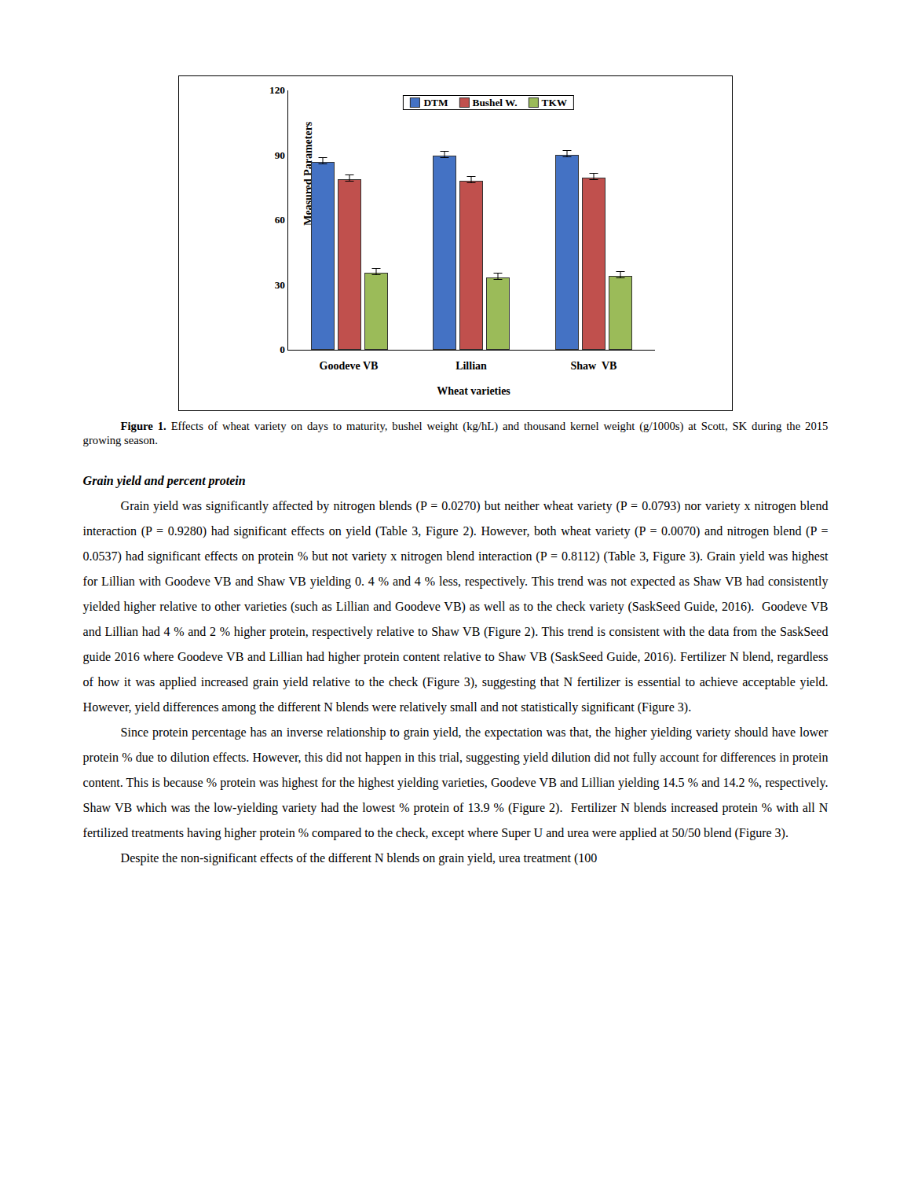Measured Parameters
120 90 60 30 0
DTM Bushel W. TKW
Goodeve VB Lillian Shaw VB
Wheat varieties
Figure 1. Effects of wheat variety on days to maturity, bushel weight (kg/hL) and thousand kernel weight (g/1000s) at Scott, SK during the 2015 growing season.
Grain yield and percent protein
Grain yield was significantly affected by nitrogen blends (P = 0.0270) but neither wheat variety (P = 0.0793) nor variety x nitrogen blend interaction (P = 0.9280) had significant effects on yield (Table 3, Figure 2). However, both wheat variety (P = 0.0070) and nitrogen blend (P = 0.0537) had significant effects on protein % but not variety x nitrogen blend interaction (P = 0.8112) (Table 3, Figure 3). Grain yield was highest for Lillian with Goodeve VB and Shaw VB yielding 0. 4 % and 4 % less, respectively. This trend was not expected as Shaw VB had consistently yielded higher relative to other varieties (such as Lillian and Goodeve VB) as well as to the check variety (SaskSeed Guide, 2016). Goodeve VB and Lillian had 4 % and 2 % higher protein, respectively relative to Shaw VB (Figure 2). This trend is consistent with the data from the SaskSeed guide 2016 where Goodeve VB and Lillian had higher protein content relative to Shaw VB (SaskSeed Guide, 2016). Fertilizer N blend, regardless of how it was applied increased grain yield relative to the check (Figure 3), suggesting that N fertilizer is essential to achieve acceptable yield. However, yield differences among the different N blends were relatively small and not statistically significant (Figure 3).
Since protein percentage has an inverse relationship to grain yield, the expectation was that, the higher yielding variety should have lower protein % due to dilution effects. However, this did not happen in this trial, suggesting yield dilution did not fully account for differences in protein content. This is because % protein was highest for the highest yielding varieties, Goodeve VB and Lillian yielding 14.5 % and 14.2 %, respectively. Shaw VB which was the low-yielding variety had the lowest % protein of 13.9 % (Figure 2). Fertilizer N blends increased protein % with all N fertilized treatments having higher protein % compared to the check, except where Super U and urea were applied at 50/50 blend (Figure 3).
Despite the non-significant effects of the different N blends on grain yield, urea treatment (100